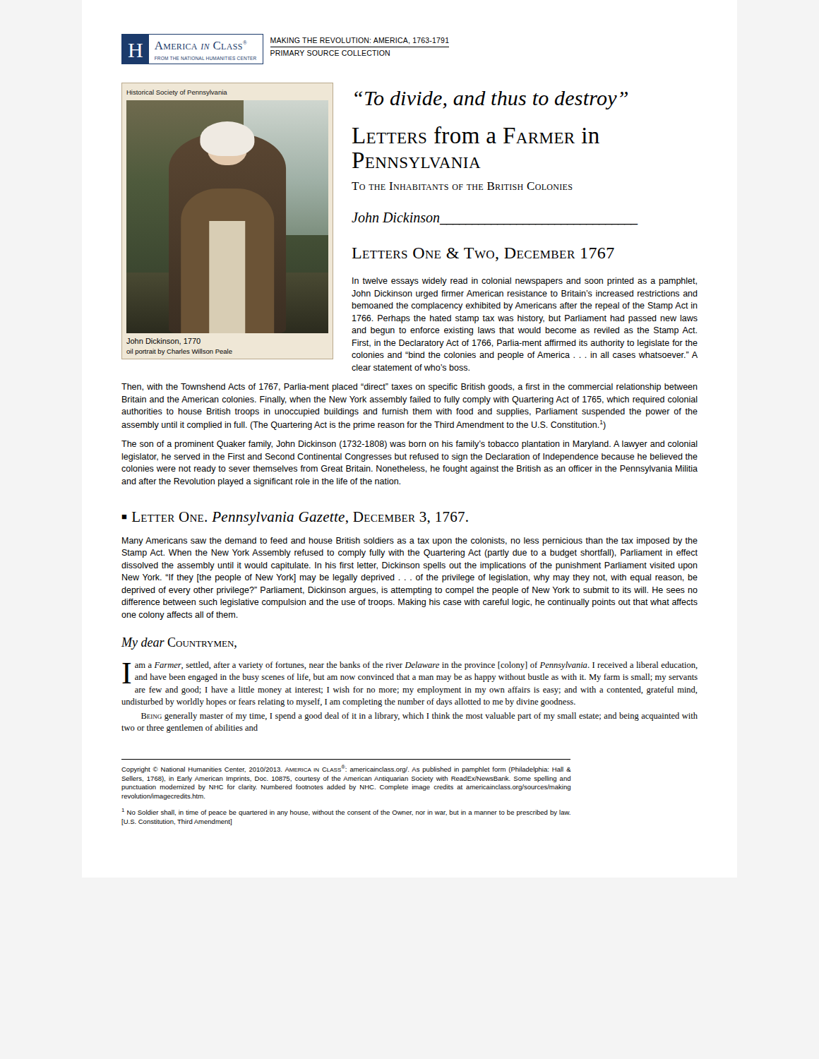H
America in Class®
from the National Humanities Center
Making the Revolution: America, 1763-1791
Primary Source Collection
Historical Society of Pennsylvania
John Dickinson, 1770 oil portrait by Charles Willson Peale
“To divide, and thus to destroy”
Letters from a Farmer in Pennsylvania
To the Inhabitants of the British Colonies
John Dickinson_______________________________
Letters One & Two, December 1767
In twelve essays widely read in colonial newspapers and soon printed as a pamphlet, John Dickinson urged firmer American resistance to Britain’s increased restrictions and bemoaned the complacency exhibited by Americans after the repeal of the Stamp Act in 1766. Perhaps the hated stamp tax was history, but Parliament had passed new laws and begun to enforce existing laws that would become as reviled as the Stamp Act. First, in the Declaratory Act of 1766, Parlia-ment affirmed its authority to legislate for the colonies and “bind the colonies and people of America . . . in all cases whatsoever.” A clear statement of who’s boss.
Then, with the Townshend Acts of 1767, Parlia-ment placed “direct” taxes on specific British goods, a first in the commercial relationship between Britain and the American colonies. Finally, when the New York assembly failed to fully comply with Quartering Act of 1765, which required colonial authorities to house British troops in unoccupied buildings and furnish them with food and supplies, Parliament suspended the power of the assembly until it complied in full. (The Quartering Act is the prime reason for the Third Amendment to the U.S. Constitution.1)
The son of a prominent Quaker family, John Dickinson (1732-1808) was born on his family’s tobacco plantation in Maryland. A lawyer and colonial legislator, he served in the First and Second Continental Congresses but refused to sign the Declaration of Independence because he believed the colonies were not ready to sever themselves from Great Britain. Nonetheless, he fought against the British as an officer in the Pennsylvania Militia and after the Revolution played a significant role in the life of the nation.
■Letter One. Pennsylvania Gazette, December 3, 1767.
Many Americans saw the demand to feed and house British soldiers as a tax upon the colonists, no less pernicious than the tax imposed by the Stamp Act. When the New York Assembly refused to comply fully with the Quartering Act (partly due to a budget shortfall), Parliament in effect dissolved the assembly until it would capitulate. In his first letter, Dickinson spells out the implications of the punishment Parliament visited upon New York. “If they [the people of New York] may be legally deprived . . . of the privilege of legislation, why may they not, with equal reason, be deprived of every other privilege?” Parliament, Dickinson argues, is attempting to compel the people of New York to submit to its will. He sees no difference between such legislative compulsion and the use of troops. Making his case with careful logic, he continually points out that what affects one colony affects all of them.
My dear Countrymen,
I am a Farmer, settled, after a variety of fortunes, near the banks of the river Delaware in the province [colony] of Pennsylvania. I received a liberal education, and have been engaged in the busy scenes of life, but am now convinced that a man may be as happy without bustle as with it. My farm is small; my servants are few and good; I have a little money at interest; I wish for no more; my employment in my own affairs is easy; and with a contented, grateful mind, undisturbed by worldly hopes or fears relating to myself, I am completing the number of days allotted to me by divine goodness.
Being generally master of my time, I spend a good deal of it in a library, which I think the most valuable part of my small estate; and being acquainted with two or three gentlemen of abilities and
Copyright © National Humanities Center, 2010/2013. AMERICA IN CLASS®: americainclass.org/. As published in pamphlet form (Philadelphia: Hall & Sellers, 1768), in Early American Imprints, Doc. 10875, courtesy of the American Antiquarian Society with ReadEx/NewsBank. Some spelling and punctuation modernized by NHC for clarity. Numbered footnotes added by NHC. Complete image credits at americainclass.org/sources/making revolution/imagecredits.htm.
1 No Soldier shall, in time of peace be quartered in any house, without the consent of the Owner, nor in war, but in a manner to be prescribed by law. [U.S. Constitution, Third Amendment]